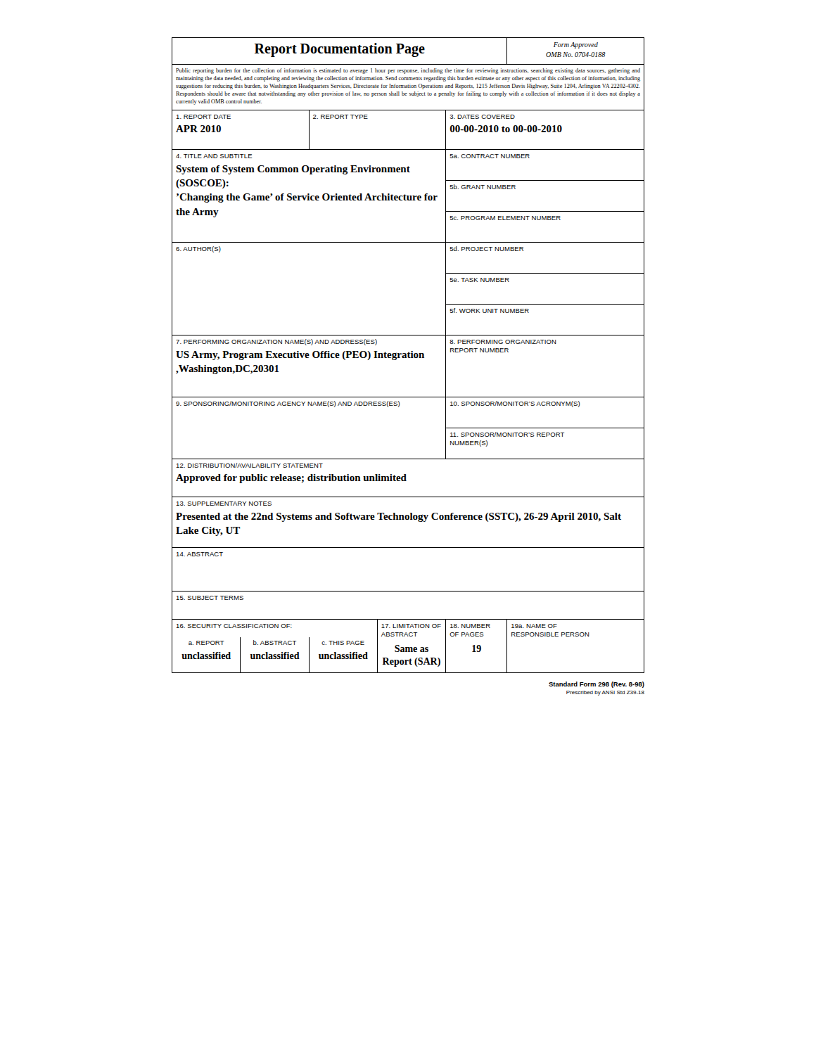| Report Documentation Page | Form Approved OMB No. 0704-0188 |
| Public reporting burden for the collection of information is estimated to average 1 hour per response, including the time for reviewing instructions, searching existing data sources, gathering and maintaining the data needed, and completing and reviewing the collection of information. Send comments regarding this burden estimate or any other aspect of this collection of information, including suggestions for reducing this burden, to Washington Headquarters Services, Directorate for Information Operations and Reports, 1215 Jefferson Davis Highway, Suite 1204, Arlington VA 22202-4302. Respondents should be aware that notwithstanding any other provision of law, no person shall be subject to a penalty for failing to comply with a collection of information if it does not display a currently valid OMB control number. |
| 1. REPORT DATE APR 2010 | 2. REPORT TYPE | 3. DATES COVERED 00-00-2010 to 00-00-2010 |
| 4. TITLE AND SUBTITLE System of System Common Operating Environment (SOSCOE): ’Changing the Game’ of Service Oriented Architecture for the Army | 5a. CONTRACT NUMBER |
| 5b. GRANT NUMBER |
| 5c. PROGRAM ELEMENT NUMBER |
| 6. AUTHOR(S) | 5d. PROJECT NUMBER |
| 5e. TASK NUMBER |
| 5f. WORK UNIT NUMBER |
| 7. PERFORMING ORGANIZATION NAME(S) AND ADDRESS(ES) US Army, Program Executive Office (PEO) Integration ,Washington,DC,20301 | 8. PERFORMING ORGANIZATION REPORT NUMBER |
| 9. SPONSORING/MONITORING AGENCY NAME(S) AND ADDRESS(ES) | 10. SPONSOR/MONITOR’S ACRONYM(S) |
| 11. SPONSOR/MONITOR’S REPORT NUMBER(S) |
| 12. DISTRIBUTION/AVAILABILITY STATEMENT Approved for public release; distribution unlimited |
| 13. SUPPLEMENTARY NOTES Presented at the 22nd Systems and Software Technology Conference (SSTC), 26-29 April 2010, Salt Lake City, UT |
| 14. ABSTRACT |
| 15. SUBJECT TERMS |
| 16. SECURITY CLASSIFICATION OF: | 17. LIMITATION OF ABSTRACT Same as Report (SAR) | 18. NUMBER OF PAGES 19 | 19a. NAME OF RESPONSIBLE PERSON |
| a. REPORT unclassified | b. ABSTRACT unclassified | c. THIS PAGE unclassified |
Standard Form 298 (Rev. 8-98)
Prescribed by ANSI Std Z39-18